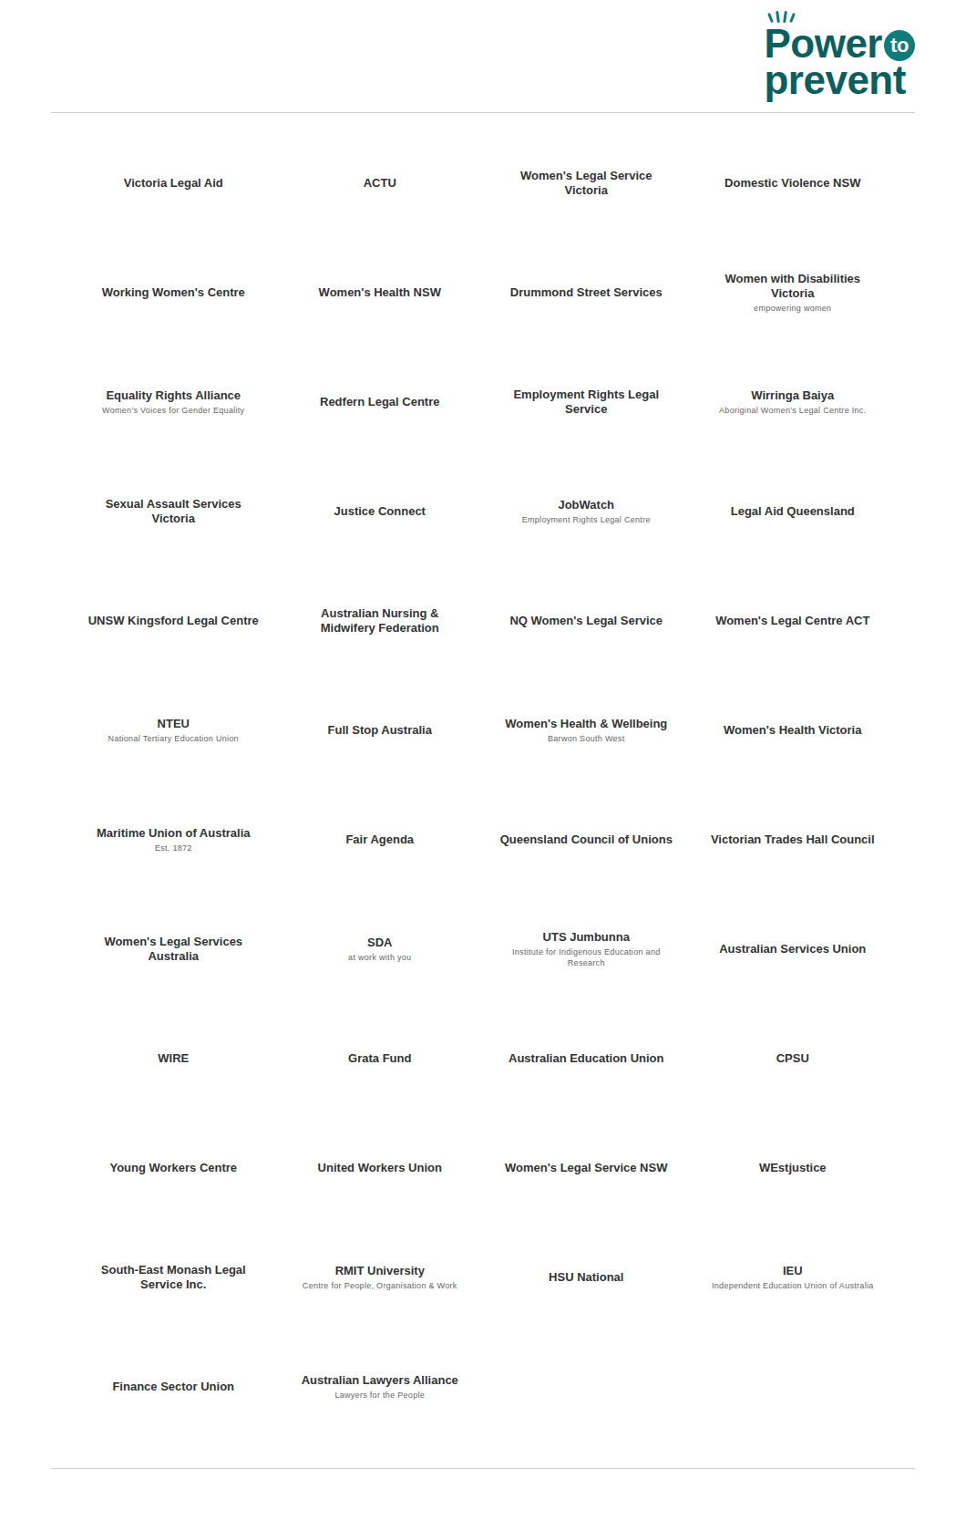Powerto prevent
Supporting organisations
Victoria Legal Aid
ACTU
Women's Legal Service Victoria
Domestic Violence NSW
Working Women's Centre
Women's Health NSW
Drummond Street Services
Women with Disabilities Victoriaempowering women
Equality Rights AllianceWomen's Voices for Gender Equality
Redfern Legal Centre
Employment Rights Legal Service
Wirringa BaiyaAboriginal Women's Legal Centre Inc.
Sexual Assault Services Victoria
Justice Connect
JobWatchEmployment Rights Legal Centre
Legal Aid Queensland
UNSW Kingsford Legal Centre
Australian Nursing & Midwifery Federation
NQ Women's Legal Service
Women's Legal Centre ACT
NTEUNational Tertiary Education Union
Full Stop Australia
Women's Health & WellbeingBarwon South West
Women's Health Victoria
Maritime Union of AustraliaEst. 1872
Fair Agenda
Queensland Council of Unions
Victorian Trades Hall Council
Women's Legal Services Australia
SDAat work with you
UTS JumbunnaInstitute for Indigenous Education and Research
Australian Services Union
WIRE
Grata Fund
Australian Education Union
CPSU
Young Workers Centre
United Workers Union
Women's Legal Service NSW
WEstjustice
South-East Monash Legal Service Inc.
RMIT UniversityCentre for People, Organisation & Work
HSU National
IEUIndependent Education Union of Australia
Finance Sector Union
Australian Lawyers AllianceLawyers for the People